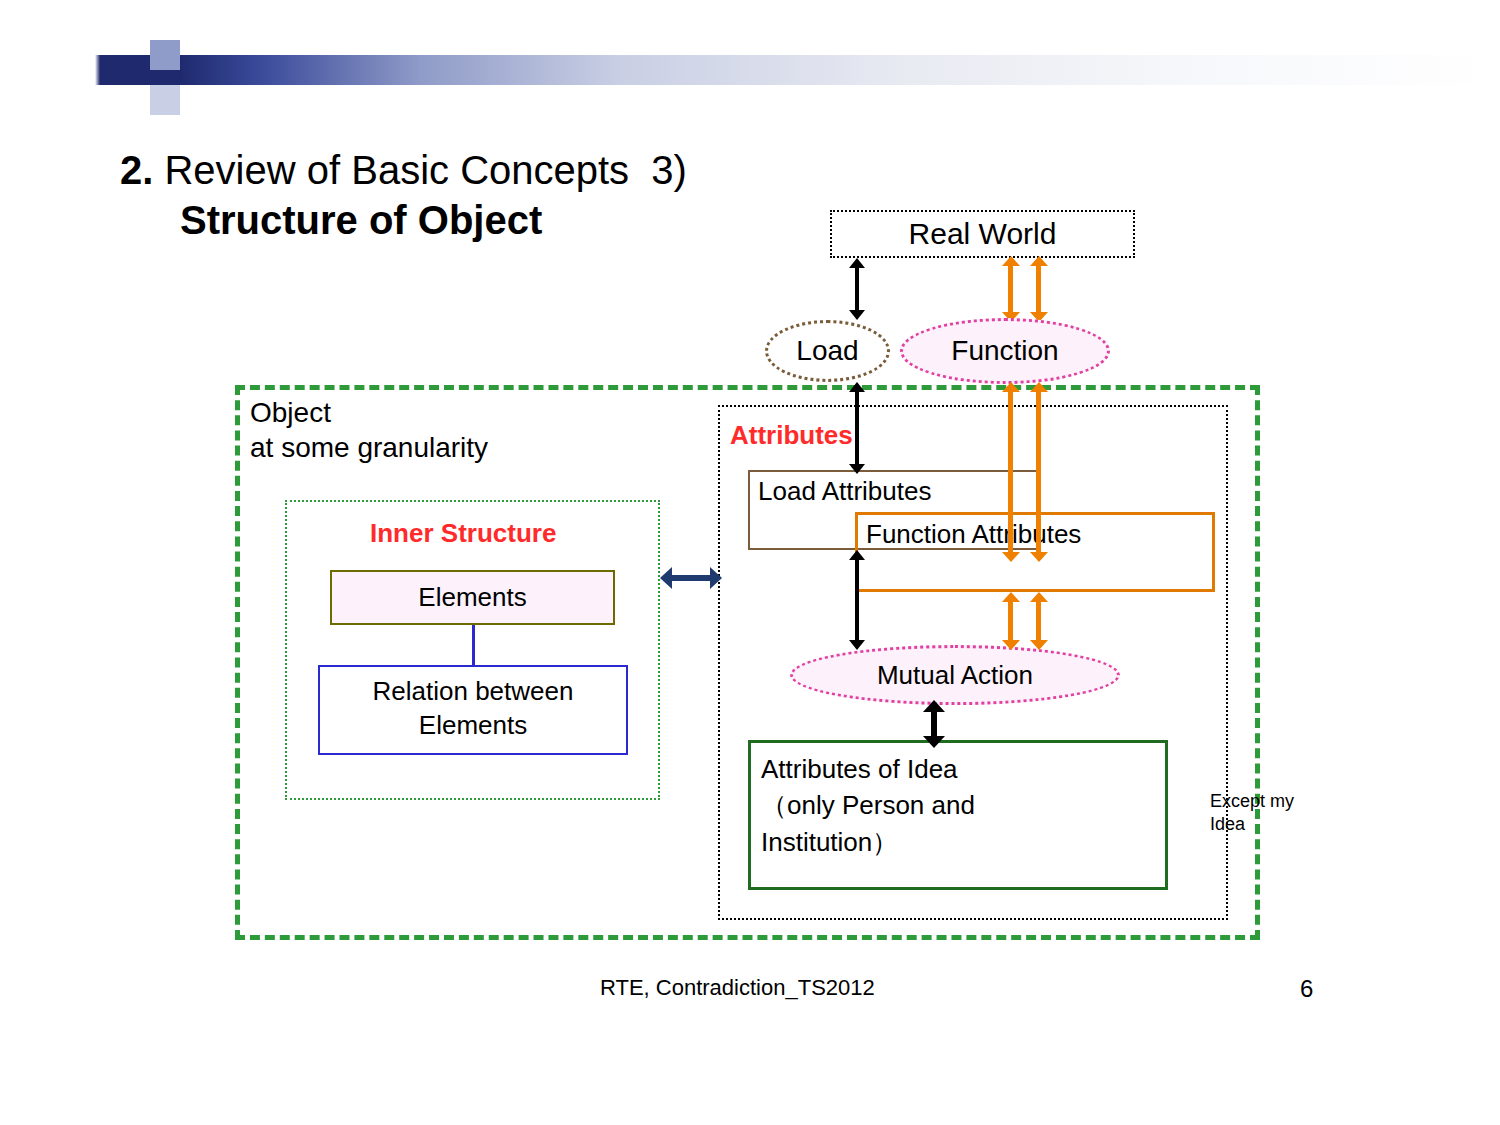2. Review of Basic Concepts 3) Structure of Object
Real World
Load
Function
Object
at some granularity
Inner Structure
Elements
Relation between
Elements
Attributes
Load Attributes
Function Attributes
Mutual Action
Attributes of Idea
（only Person and
Institution）
Except my
Idea
RTE, Contradiction_TS2012
6